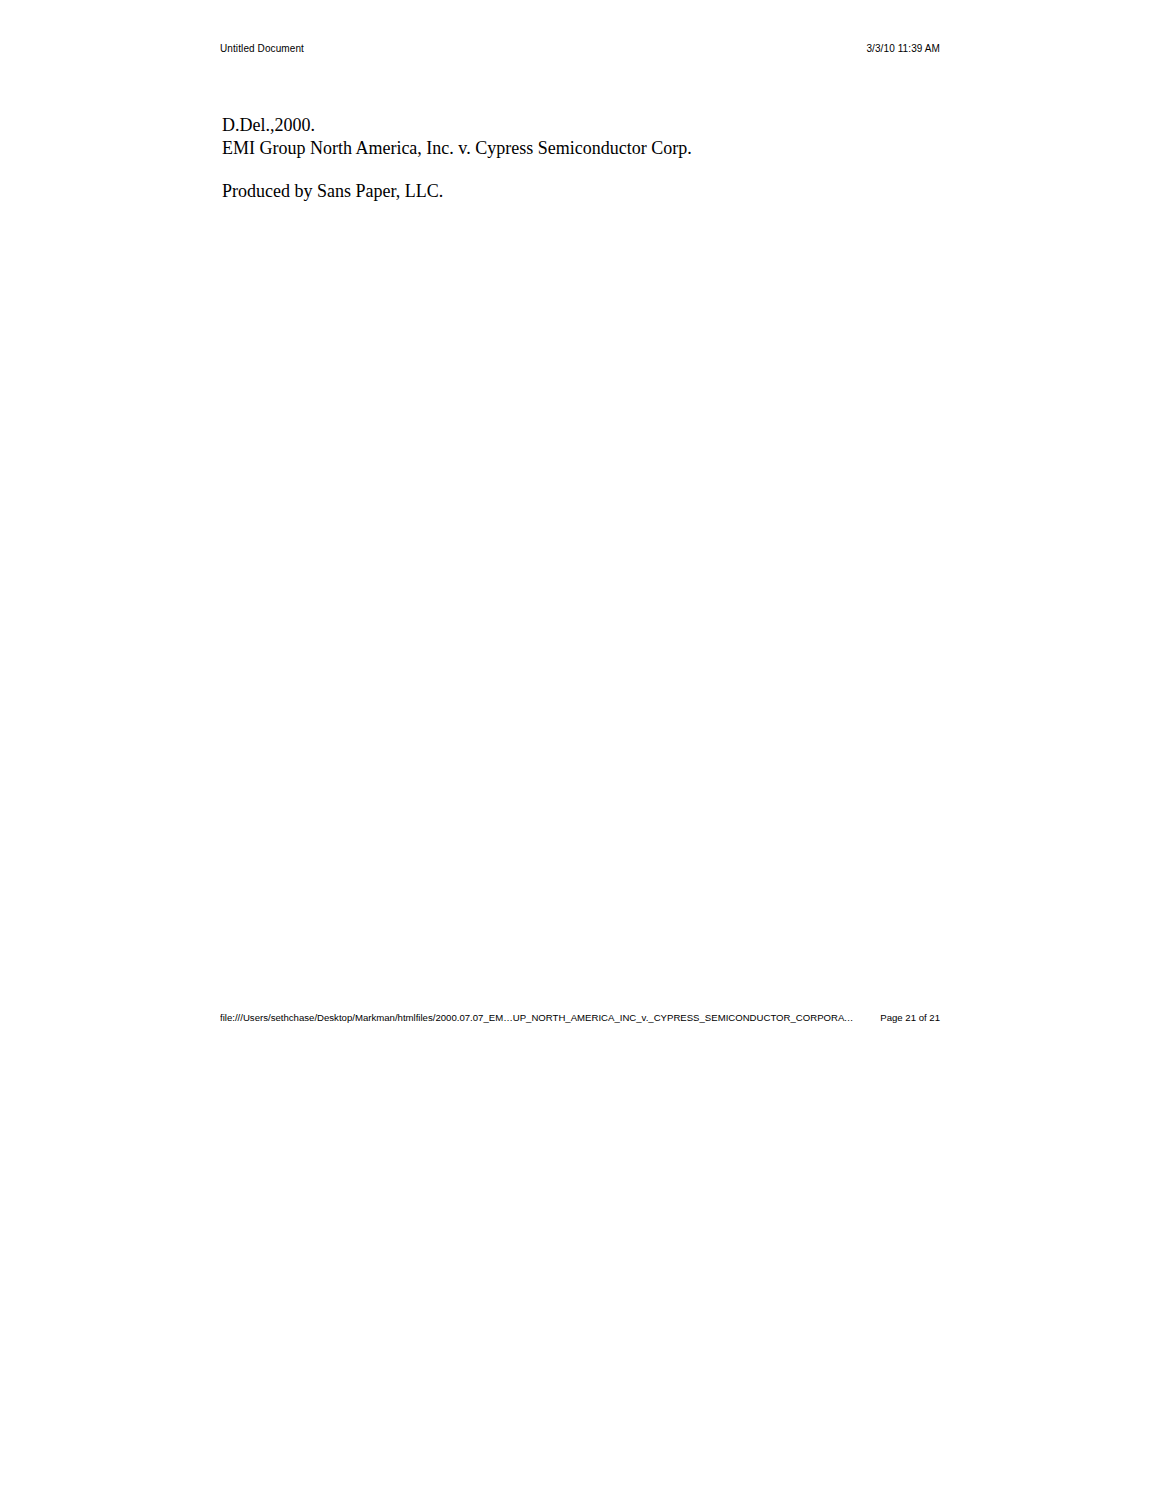Untitled Document 3/3/10 11:39 AM
D.Del.,2000.
EMI Group North America, Inc. v. Cypress Semiconductor Corp.
Produced by Sans Paper, LLC.
file:///Users/sethchase/Desktop/Markman/htmlfiles/2000.07.07_EM…UP_NORTH_AMERICA_INC_v._CYPRESS_SEMICONDUCTOR_CORPORATION.html Page 21 of 21